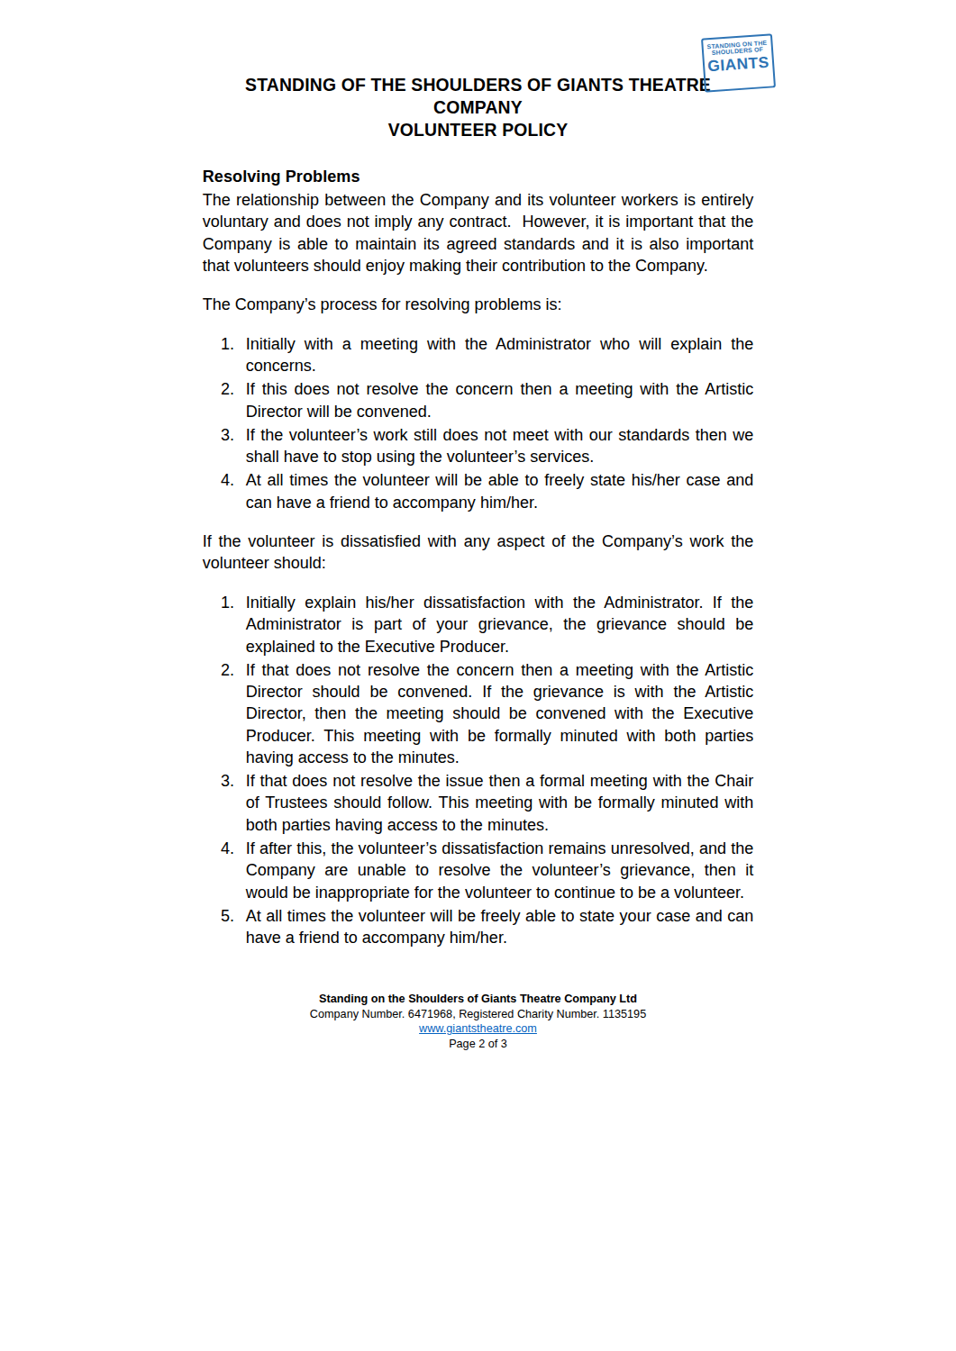STANDING ON THE SHOULDERS OF GIANTS
STANDING OF THE SHOULDERS OF GIANTS THEATRE COMPANY
VOLUNTEER POLICY
Resolving Problems
The relationship between the Company and its volunteer workers is entirely voluntary and does not imply any contract. However, it is important that the Company is able to maintain its agreed standards and it is also important that volunteers should enjoy making their contribution to the Company.
The Company’s process for resolving problems is:
Initially with a meeting with the Administrator who will explain the concerns.
If this does not resolve the concern then a meeting with the Artistic Director will be convened.
If the volunteer’s work still does not meet with our standards then we shall have to stop using the volunteer’s services.
At all times the volunteer will be able to freely state his/her case and can have a friend to accompany him/her.
If the volunteer is dissatisfied with any aspect of the Company’s work the volunteer should:
Initially explain his/her dissatisfaction with the Administrator. If the Administrator is part of your grievance, the grievance should be explained to the Executive Producer.
If that does not resolve the concern then a meeting with the Artistic Director should be convened. If the grievance is with the Artistic Director, then the meeting should be convened with the Executive Producer. This meeting with be formally minuted with both parties having access to the minutes.
If that does not resolve the issue then a formal meeting with the Chair of Trustees should follow. This meeting with be formally minuted with both parties having access to the minutes.
If after this, the volunteer’s dissatisfaction remains unresolved, and the Company are unable to resolve the volunteer’s grievance, then it would be inappropriate for the volunteer to continue to be a volunteer.
At all times the volunteer will be freely able to state your case and can have a friend to accompany him/her.
Standing on the Shoulders of Giants Theatre Company Ltd
Company Number. 6471968, Registered Charity Number. 1135195
www.giantstheatre.com
Page 2 of 3